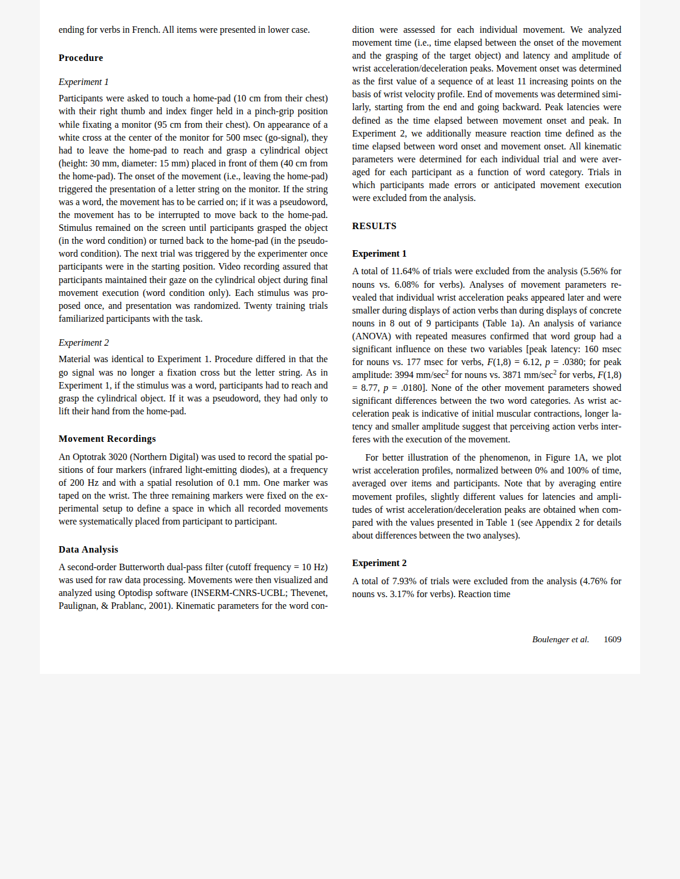ending for verbs in French. All items were presented in lower case.
Procedure
Experiment 1
Participants were asked to touch a home-pad (10 cm from their chest) with their right thumb and index finger held in a pinch-grip position while fixating a monitor (95 cm from their chest). On appearance of a white cross at the center of the monitor for 500 msec (go-signal), they had to leave the home-pad to reach and grasp a cylindrical object (height: 30 mm, diameter: 15 mm) placed in front of them (40 cm from the home-pad). The onset of the movement (i.e., leaving the home-pad) triggered the presentation of a letter string on the monitor. If the string was a word, the movement has to be carried on; if it was a pseudoword, the movement has to be interrupted to move back to the home-pad. Stimulus remained on the screen until participants grasped the object (in the word condition) or turned back to the home-pad (in the pseudoword condition). The next trial was triggered by the experimenter once participants were in the starting position. Video recording assured that participants maintained their gaze on the cylindrical object during final movement execution (word condition only). Each stimulus was proposed once, and presentation was randomized. Twenty training trials familiarized participants with the task.
Experiment 2
Material was identical to Experiment 1. Procedure differed in that the go signal was no longer a fixation cross but the letter string. As in Experiment 1, if the stimulus was a word, participants had to reach and grasp the cylindrical object. If it was a pseudoword, they had only to lift their hand from the home-pad.
Movement Recordings
An Optotrak 3020 (Northern Digital) was used to record the spatial positions of four markers (infrared light-emitting diodes), at a frequency of 200 Hz and with a spatial resolution of 0.1 mm. One marker was taped on the wrist. The three remaining markers were fixed on the experimental setup to define a space in which all recorded movements were systematically placed from participant to participant.
Data Analysis
A second-order Butterworth dual-pass filter (cutoff frequency = 10 Hz) was used for raw data processing. Movements were then visualized and analyzed using Optodisp software (INSERM-CNRS-UCBL; Thevenet, Paulignan, & Prablanc, 2001). Kinematic parameters for the word condition were assessed for each individual movement. We analyzed movement time (i.e., time elapsed between the onset of the movement and the grasping of the target object) and latency and amplitude of wrist acceleration/deceleration peaks. Movement onset was determined as the first value of a sequence of at least 11 increasing points on the basis of wrist velocity profile. End of movements was determined similarly, starting from the end and going backward. Peak latencies were defined as the time elapsed between movement onset and peak. In Experiment 2, we additionally measure reaction time defined as the time elapsed between word onset and movement onset. All kinematic parameters were determined for each individual trial and were averaged for each participant as a function of word category. Trials in which participants made errors or anticipated movement execution were excluded from the analysis.
RESULTS
Experiment 1
A total of 11.64% of trials were excluded from the analysis (5.56% for nouns vs. 6.08% for verbs). Analyses of movement parameters revealed that individual wrist acceleration peaks appeared later and were smaller during displays of action verbs than during displays of concrete nouns in 8 out of 9 participants (Table 1a). An analysis of variance (ANOVA) with repeated measures confirmed that word group had a significant influence on these two variables [peak latency: 160 msec for nouns vs. 177 msec for verbs, F(1,8) = 6.12, p = .0380; for peak amplitude: 3994 mm/sec2 for nouns vs. 3871 mm/sec2 for verbs, F(1,8) = 8.77, p = .0180]. None of the other movement parameters showed significant differences between the two word categories. As wrist acceleration peak is indicative of initial muscular contractions, longer latency and smaller amplitude suggest that perceiving action verbs interferes with the execution of the movement.
For better illustration of the phenomenon, in Figure 1A, we plot wrist acceleration profiles, normalized between 0% and 100% of time, averaged over items and participants. Note that by averaging entire movement profiles, slightly different values for latencies and amplitudes of wrist acceleration/deceleration peaks are obtained when compared with the values presented in Table 1 (see Appendix 2 for details about differences between the two analyses).
Experiment 2
A total of 7.93% of trials were excluded from the analysis (4.76% for nouns vs. 3.17% for verbs). Reaction time
Boulenger et al.1609